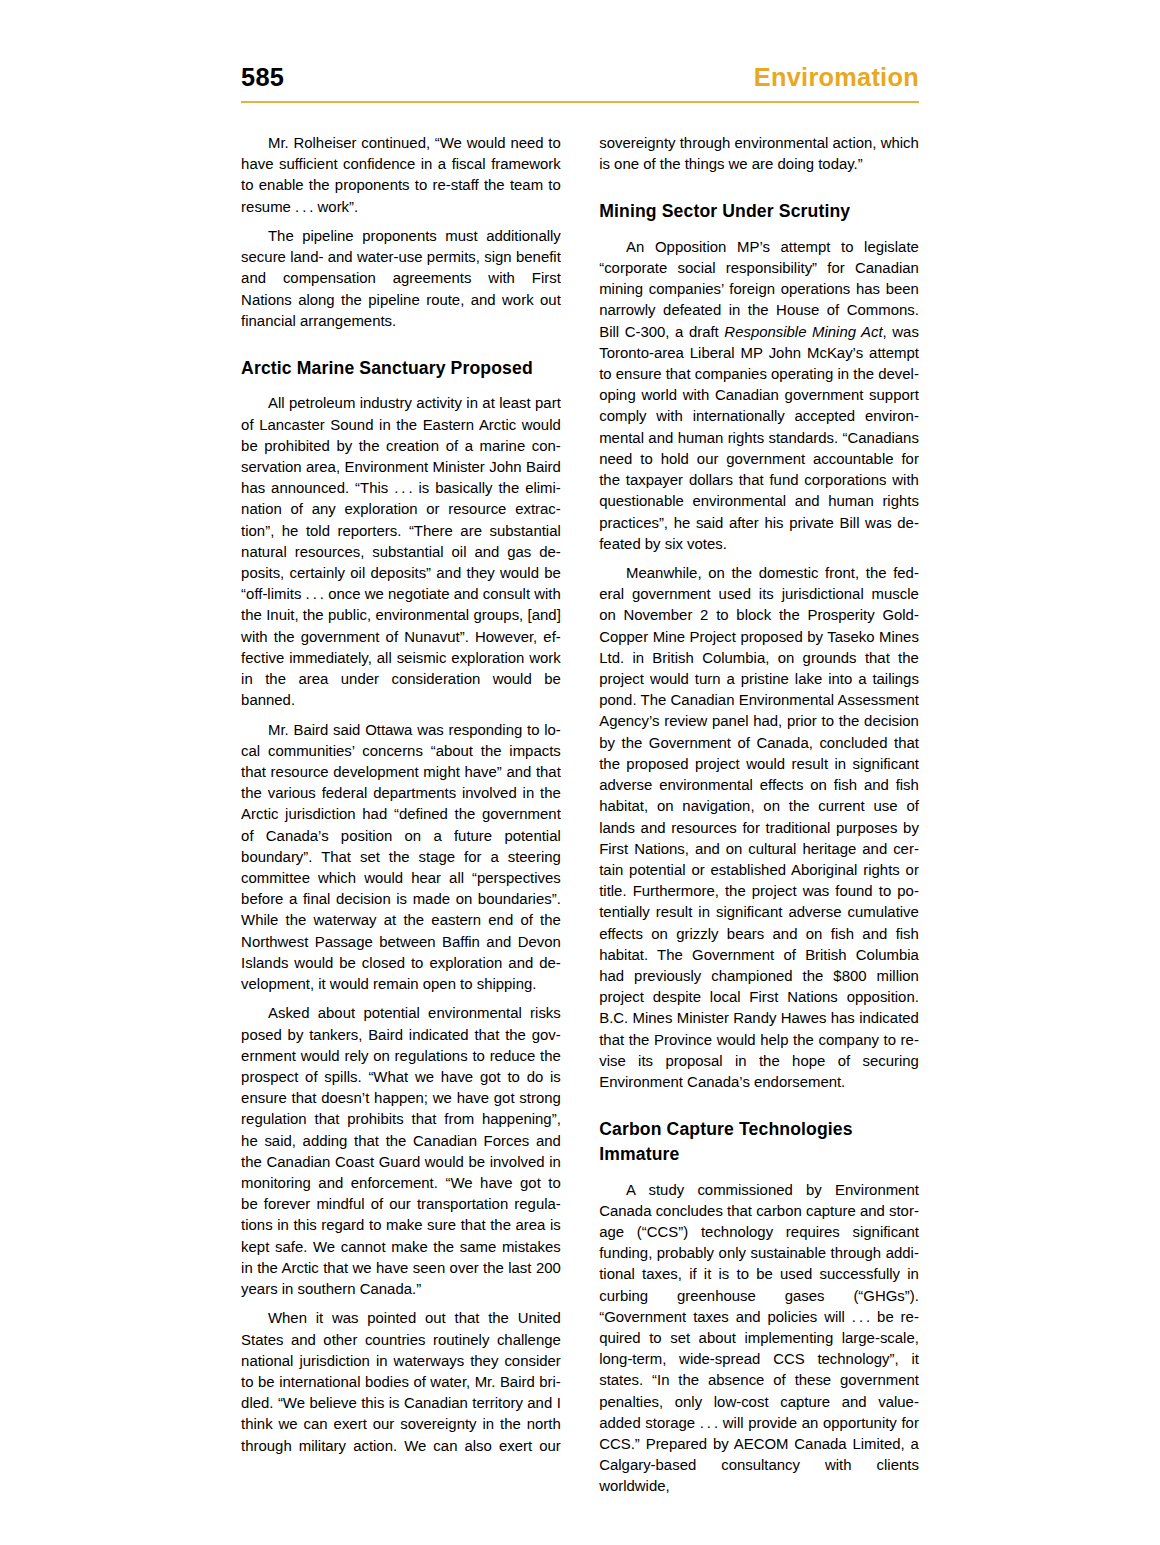585
Enviromation
Mr. Rolheiser continued, “We would need to have sufficient confidence in a fiscal framework to enable the proponents to re-staff the team to resume . . . work”.
The pipeline proponents must additionally secure land- and water-use permits, sign benefit and compensation agreements with First Nations along the pipeline route, and work out financial arrangements.
Arctic Marine Sanctuary Proposed
All petroleum industry activity in at least part of Lancaster Sound in the Eastern Arctic would be prohibited by the creation of a marine conservation area, Environment Minister John Baird has announced. “This . . . is basically the elimination of any exploration or resource extraction”, he told reporters. “There are substantial natural resources, substantial oil and gas deposits, certainly oil deposits” and they would be “off-limits . . . once we negotiate and consult with the Inuit, the public, environmental groups, [and] with the government of Nunavut”. However, effective immediately, all seismic exploration work in the area under consideration would be banned.
Mr. Baird said Ottawa was responding to local communities’ concerns “about the impacts that resource development might have” and that the various federal departments involved in the Arctic jurisdiction had “defined the government of Canada’s position on a future potential boundary”. That set the stage for a steering committee which would hear all “perspectives before a final decision is made on boundaries”. While the waterway at the eastern end of the Northwest Passage between Baffin and Devon Islands would be closed to exploration and development, it would remain open to shipping.
Asked about potential environmental risks posed by tankers, Baird indicated that the government would rely on regulations to reduce the prospect of spills. “What we have got to do is ensure that doesn’t happen; we have got strong regulation that prohibits that from happening”, he said, adding that the Canadian Forces and the Canadian Coast Guard would be involved in monitoring and enforcement. “We have got to be forever mindful of our transportation regulations in this regard to make sure that the area is kept safe. We cannot make the same mistakes in the Arctic that we have seen over the last 200 years in southern Canada.”
When it was pointed out that the United States and other countries routinely challenge national jurisdiction in waterways they consider to be international bodies of water, Mr. Baird bridled. “We believe this is Canadian territory and I think we can exert our sovereignty in the north through military action. We can also exert our sovereignty through environmental action, which is one of the things we are doing today.”
Mining Sector Under Scrutiny
An Opposition MP’s attempt to legislate “corporate social responsibility” for Canadian mining companies’ foreign operations has been narrowly defeated in the House of Commons. Bill C-300, a draft Responsible Mining Act, was Toronto-area Liberal MP John McKay’s attempt to ensure that companies operating in the developing world with Canadian government support comply with internationally accepted environmental and human rights standards. “Canadians need to hold our government accountable for the taxpayer dollars that fund corporations with questionable environmental and human rights practices”, he said after his private Bill was defeated by six votes.
Meanwhile, on the domestic front, the federal government used its jurisdictional muscle on November 2 to block the Prosperity Gold-Copper Mine Project proposed by Taseko Mines Ltd. in British Columbia, on grounds that the project would turn a pristine lake into a tailings pond. The Canadian Environmental Assessment Agency’s review panel had, prior to the decision by the Government of Canada, concluded that the proposed project would result in significant adverse environmental effects on fish and fish habitat, on navigation, on the current use of lands and resources for traditional purposes by First Nations, and on cultural heritage and certain potential or established Aboriginal rights or title. Furthermore, the project was found to potentially result in significant adverse cumulative effects on grizzly bears and on fish and fish habitat. The Government of British Columbia had previously championed the $800 million project despite local First Nations opposition. B.C. Mines Minister Randy Hawes has indicated that the Province would help the company to revise its proposal in the hope of securing Environment Canada’s endorsement.
Carbon Capture Technologies Immature
A study commissioned by Environment Canada concludes that carbon capture and storage (“CCS”) technology requires significant funding, probably only sustainable through additional taxes, if it is to be used successfully in curbing greenhouse gases (“GHGs”). “Government taxes and policies will . . . be required to set about implementing large-scale, long-term, wide-spread CCS technology”, it states. “In the absence of these government penalties, only low-cost capture and value-added storage . . . will provide an opportunity for CCS.” Prepared by AECOM Canada Limited, a Calgary-based consultancy with clients worldwide,